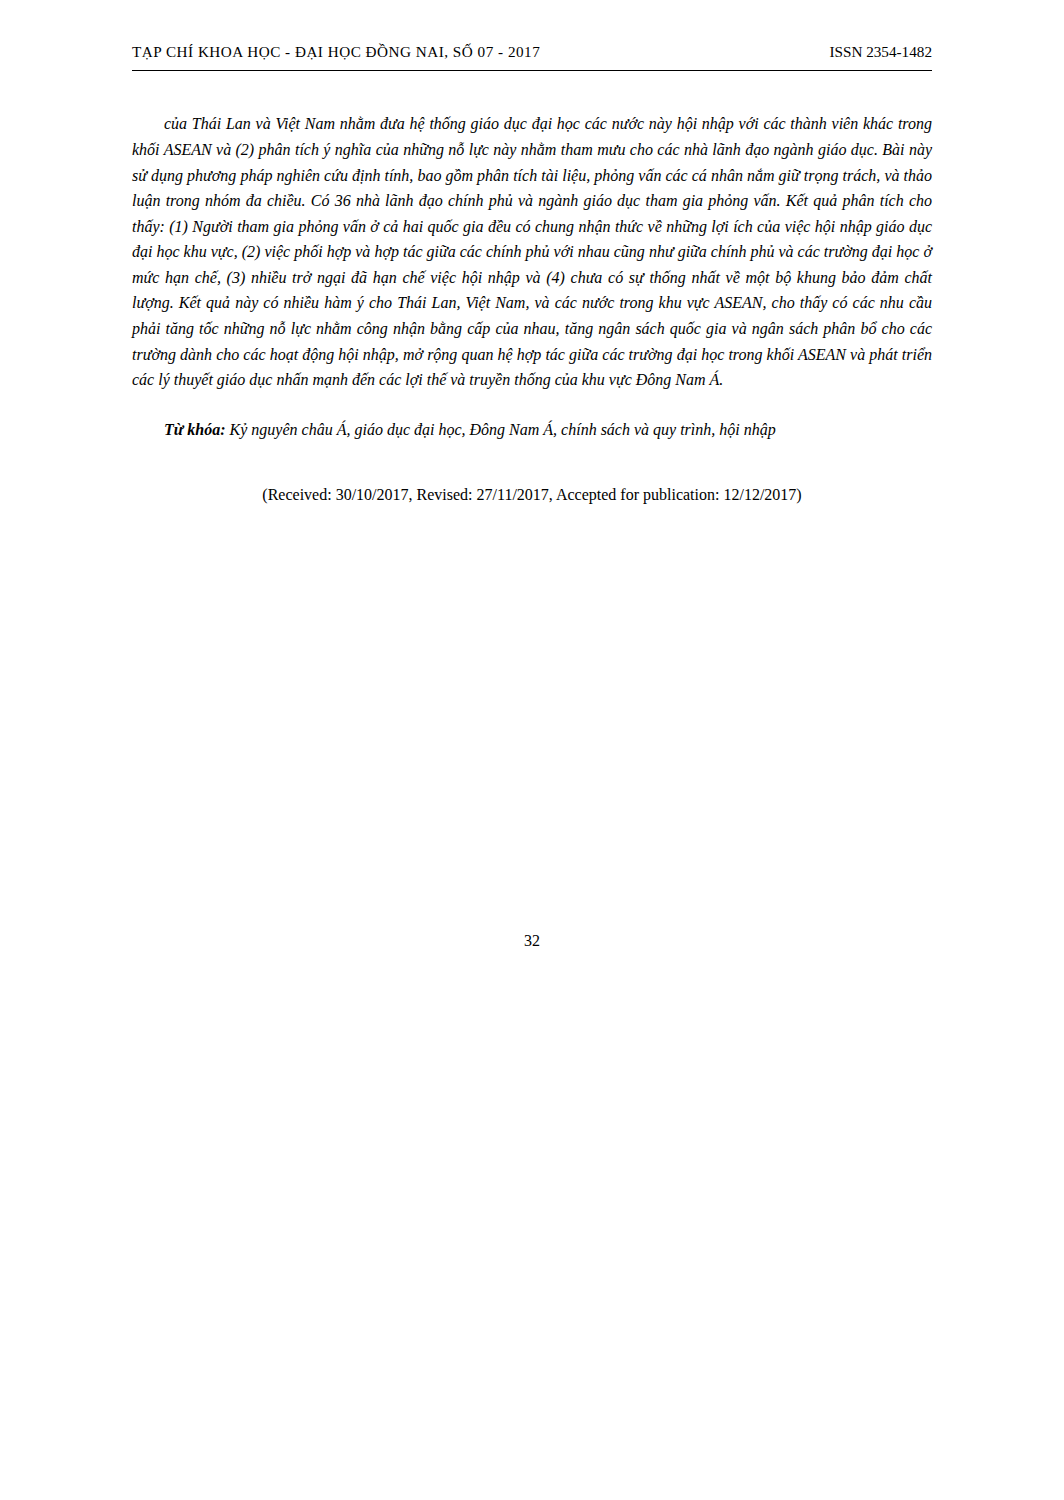TẠP CHÍ KHOA HỌC - ĐẠI HỌC ĐỒNG NAI, SỐ 07 - 2017 ISSN 2354-1482
của Thái Lan và Việt Nam nhằm đưa hệ thống giáo dục đại học các nước này hội nhập với các thành viên khác trong khối ASEAN và (2) phân tích ý nghĩa của những nỗ lực này nhằm tham mưu cho các nhà lãnh đạo ngành giáo dục. Bài này sử dụng phương pháp nghiên cứu định tính, bao gồm phân tích tài liệu, phỏng vấn các cá nhân nắm giữ trọng trách, và thảo luận trong nhóm đa chiều. Có 36 nhà lãnh đạo chính phủ và ngành giáo dục tham gia phỏng vấn. Kết quả phân tích cho thấy: (1) Người tham gia phỏng vấn ở cả hai quốc gia đều có chung nhận thức về những lợi ích của việc hội nhập giáo dục đại học khu vực, (2) việc phối hợp và hợp tác giữa các chính phủ với nhau cũng như giữa chính phủ và các trường đại học ở mức hạn chế, (3) nhiều trở ngại đã hạn chế việc hội nhập và (4) chưa có sự thống nhất về một bộ khung bảo đảm chất lượng. Kết quả này có nhiều hàm ý cho Thái Lan, Việt Nam, và các nước trong khu vực ASEAN, cho thấy có các nhu cầu phải tăng tốc những nỗ lực nhằm công nhận bằng cấp của nhau, tăng ngân sách quốc gia và ngân sách phân bổ cho các trường dành cho các hoạt động hội nhập, mở rộng quan hệ hợp tác giữa các trường đại học trong khối ASEAN và phát triển các lý thuyết giáo dục nhấn mạnh đến các lợi thế và truyền thống của khu vực Đông Nam Á.
Từ khóa: Kỷ nguyên châu Á, giáo dục đại học, Đông Nam Á, chính sách và quy trình, hội nhập
(Received: 30/10/2017, Revised: 27/11/2017, Accepted for publication: 12/12/2017)
32